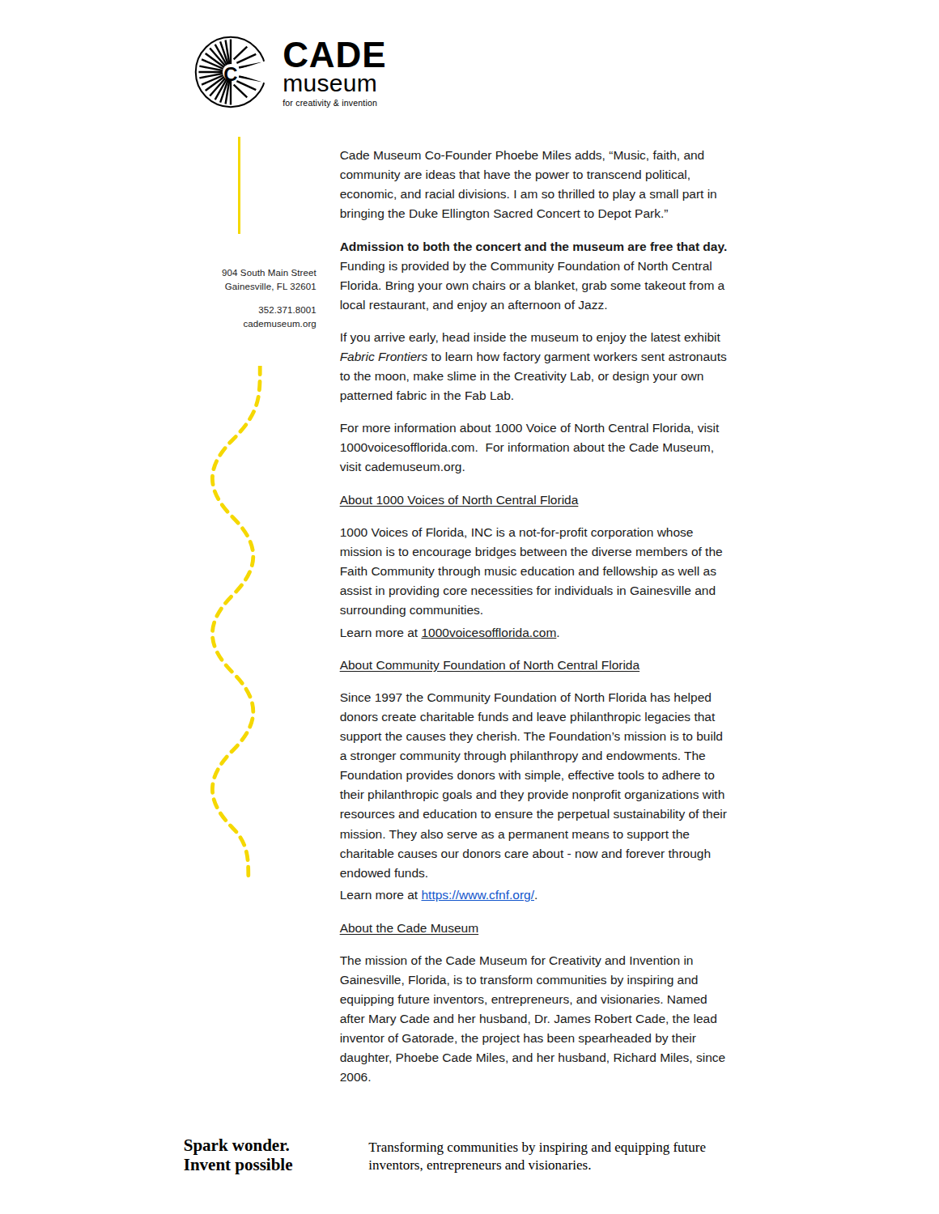C
CADE museum for creativity & invention
904 South Main Street
Gainesville, FL 32601 352.371.8001
cademuseum.org
Cade Museum Co-Founder Phoebe Miles adds, “Music, faith, and community are ideas that have the power to transcend political, economic, and racial divisions. I am so thrilled to play a small part in bringing the Duke Ellington Sacred Concert to Depot Park.”
Admission to both the concert and the museum are free that day. Funding is provided by the Community Foundation of North Central Florida. Bring your own chairs or a blanket, grab some takeout from a local restaurant, and enjoy an afternoon of Jazz.
If you arrive early, head inside the museum to enjoy the latest exhibit Fabric Frontiers to learn how factory garment workers sent astronauts to the moon, make slime in the Creativity Lab, or design your own patterned fabric in the Fab Lab.
For more information about 1000 Voice of North Central Florida, visit 1000voicesofflorida.com. For information about the Cade Museum, visit cademuseum.org.
About 1000 Voices of North Central Florida
1000 Voices of Florida, INC is a not-for-profit corporation whose mission is to encourage bridges between the diverse members of the Faith Community through music education and fellowship as well as assist in providing core necessities for individuals in Gainesville and surrounding communities.
Learn more at 1000voicesofflorida.com.
About Community Foundation of North Central Florida
Since 1997 the Community Foundation of North Florida has helped donors create charitable funds and leave philanthropic legacies that support the causes they cherish. The Foundation’s mission is to build a stronger community through philanthropy and endowments. The Foundation provides donors with simple, effective tools to adhere to their philanthropic goals and they provide nonprofit organizations with resources and education to ensure the perpetual sustainability of their mission. They also serve as a permanent means to support the charitable causes our donors care about - now and forever through endowed funds.
Learn more at https://www.cfnf.org/.
About the Cade Museum
The mission of the Cade Museum for Creativity and Invention in Gainesville, Florida, is to transform communities by inspiring and equipping future inventors, entrepreneurs, and visionaries. Named after Mary Cade and her husband, Dr. James Robert Cade, the lead inventor of Gatorade, the project has been spearheaded by their daughter, Phoebe Cade Miles, and her husband, Richard Miles, since 2006.
Spark wonder.
Invent possible
Transforming communities by inspiring and equipping future inventors, entrepreneurs and visionaries.